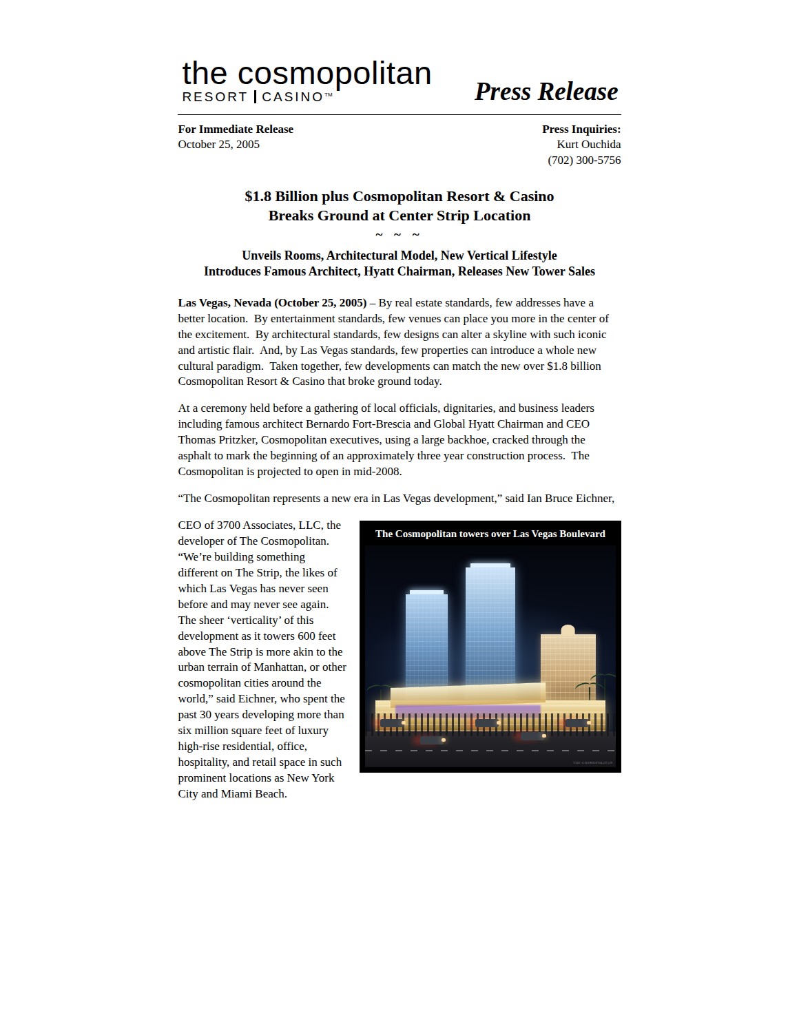the cosmopolitan
RESORT CASINOTM
Press Release
For Immediate Release
October 25, 2005
Press Inquiries:
Kurt Ouchida
(702) 300-5756
$1.8 Billion plus Cosmopolitan Resort & Casino
Breaks Ground at Center Strip Location
~ ~ ~
Unveils Rooms, Architectural Model, New Vertical Lifestyle
Introduces Famous Architect, Hyatt Chairman, Releases New Tower Sales
Las Vegas, Nevada (October 25, 2005) – By real estate standards, few addresses have a better location. By entertainment standards, few venues can place you more in the center of the excitement. By architectural standards, few designs can alter a skyline with such iconic and artistic flair. And, by Las Vegas standards, few properties can introduce a whole new cultural paradigm. Taken together, few developments can match the new over $1.8 billion Cosmopolitan Resort & Casino that broke ground today.
At a ceremony held before a gathering of local officials, dignitaries, and business leaders including famous architect Bernardo Fort-Brescia and Global Hyatt Chairman and CEO Thomas Pritzker, Cosmopolitan executives, using a large backhoe, cracked through the asphalt to mark the beginning of an approximately three year construction process. The Cosmopolitan is projected to open in mid-2008.
“The Cosmopolitan represents a new era in Las Vegas development,” said Ian Bruce Eichner,
The Cosmopolitan towers over Las Vegas Boulevard
THE COSMOPOLITAN
CEO of 3700 Associates, LLC, the developer of The Cosmopolitan. “We’re building something different on The Strip, the likes of which Las Vegas has never seen before and may never see again. The sheer ‘verticality’ of this development as it towers 600 feet above The Strip is more akin to the urban terrain of Manhattan, or other cosmopolitan cities around the world,” said Eichner, who spent the past 30 years developing more than six million square feet of luxury high-rise residential, office, hospitality, and retail space in such prominent locations as New York City and Miami Beach.